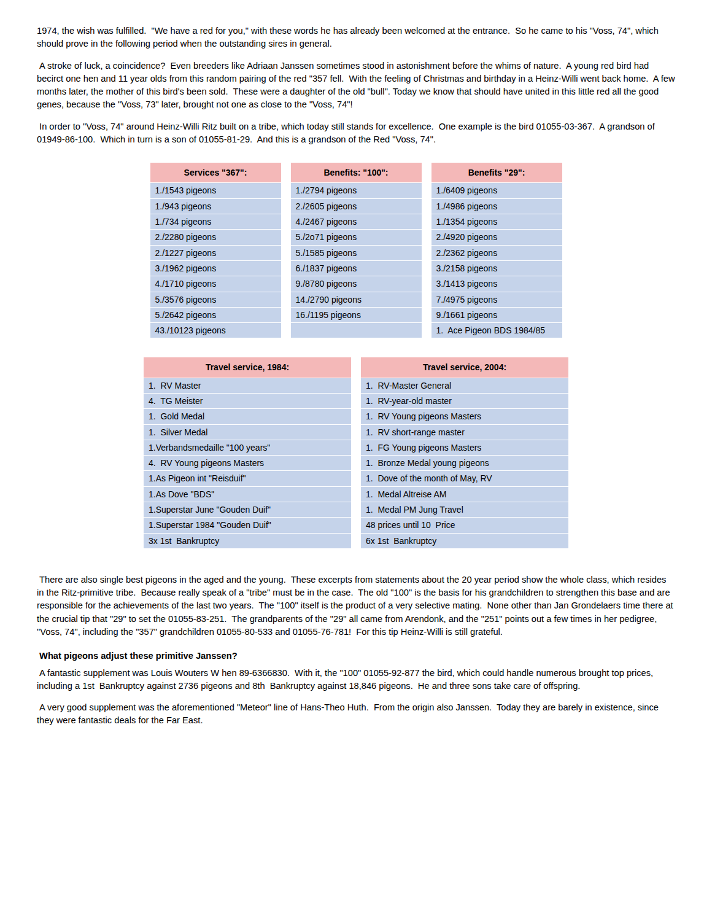1974, the wish was fulfilled. "We have a red for you," with these words he has already been welcomed at the entrance. So he came to his "Voss, 74", which should prove in the following period when the outstanding sires in general.
A stroke of luck, a coincidence? Even breeders like Adriaan Janssen sometimes stood in astonishment before the whims of nature. A young red bird had becirct one hen and 11 year olds from this random pairing of the red "357 fell. With the feeling of Christmas and birthday in a Heinz-Willi went back home. A few months later, the mother of this bird's been sold. These were a daughter of the old "bull". Today we know that should have united in this little red all the good genes, because the "Voss, 73" later, brought not one as close to the "Voss, 74"!
In order to "Voss, 74" around Heinz-Willi Ritz built on a tribe, which today still stands for excellence. One example is the bird 01055-03-367. A grandson of 01949-86-100. Which in turn is a son of 01055-81-29. And this is a grandson of the Red "Voss, 74".
| Services "367": |
| --- |
| 1./1543 pigeons |
| 1./943 pigeons |
| 1./734 pigeons |
| 2./2280 pigeons |
| 2./1227 pigeons |
| 3./1962 pigeons |
| 4./1710 pigeons |
| 5./3576 pigeons |
| 5./2642 pigeons |
| 43./10123 pigeons |
| Benefits: "100": |
| --- |
| 1./2794 pigeons |
| 2./2605 pigeons |
| 4./2467 pigeons |
| 5./2o71 pigeons |
| 5./1585 pigeons |
| 6./1837 pigeons |
| 9./8780 pigeons |
| 14./2790 pigeons |
| 16./1195 pigeons |
| Benefits "29": |
| --- |
| 1./6409 pigeons |
| 1./4986 pigeons |
| 1./1354 pigeons |
| 2./4920 pigeons |
| 2./2362 pigeons |
| 3./2158 pigeons |
| 3./1413 pigeons |
| 7./4975 pigeons |
| 9./1661 pigeons |
| 1. Ace Pigeon BDS 1984/85 |
| Travel service, 1984: |
| --- |
| 1. RV Master |
| 4. TG Meister |
| 1. Gold Medal |
| 1. Silver Medal |
| 1.Verbandsmedaille "100 years" |
| 4. RV Young pigeons Masters |
| 1.As Pigeon int "Reisduif" |
| 1.As Dove "BDS" |
| 1.Superstar June "Gouden Duif" |
| 1.Superstar 1984 "Gouden Duif" |
| 3x 1st Bankruptcy |
| Travel service, 2004: |
| --- |
| 1. RV-Master General |
| 1. RV-year-old master |
| 1. RV Young pigeons Masters |
| 1. RV short-range master |
| 1. FG Young pigeons Masters |
| 1. Bronze Medal young pigeons |
| 1. Dove of the month of May, RV |
| 1. Medal Altreise AM |
| 1. Medal PM Jung Travel |
| 48 prices until 10 Price |
| 6x 1st Bankruptcy |
There are also single best pigeons in the aged and the young. These excerpts from statements about the 20 year period show the whole class, which resides in the Ritz-primitive tribe. Because really speak of a "tribe" must be in the case. The old "100" is the basis for his grandchildren to strengthen this base and are responsible for the achievements of the last two years. The "100" itself is the product of a very selective mating. None other than Jan Grondelaers time there at the crucial tip that "29" to set the 01055-83-251. The grandparents of the "29" all came from Arendonk, and the "251" points out a few times in her pedigree, "Voss, 74", including the "357" grandchildren 01055-80-533 and 01055-76-781! For this tip Heinz-Willi is still grateful.
What pigeons adjust these primitive Janssen?
A fantastic supplement was Louis Wouters W hen 89-6366830. With it, the "100" 01055-92-877 the bird, which could handle numerous brought top prices, including a 1st Bankruptcy against 2736 pigeons and 8th Bankruptcy against 18,846 pigeons. He and three sons take care of offspring.
A very good supplement was the aforementioned "Meteor" line of Hans-Theo Huth. From the origin also Janssen. Today they are barely in existence, since they were fantastic deals for the Far East.